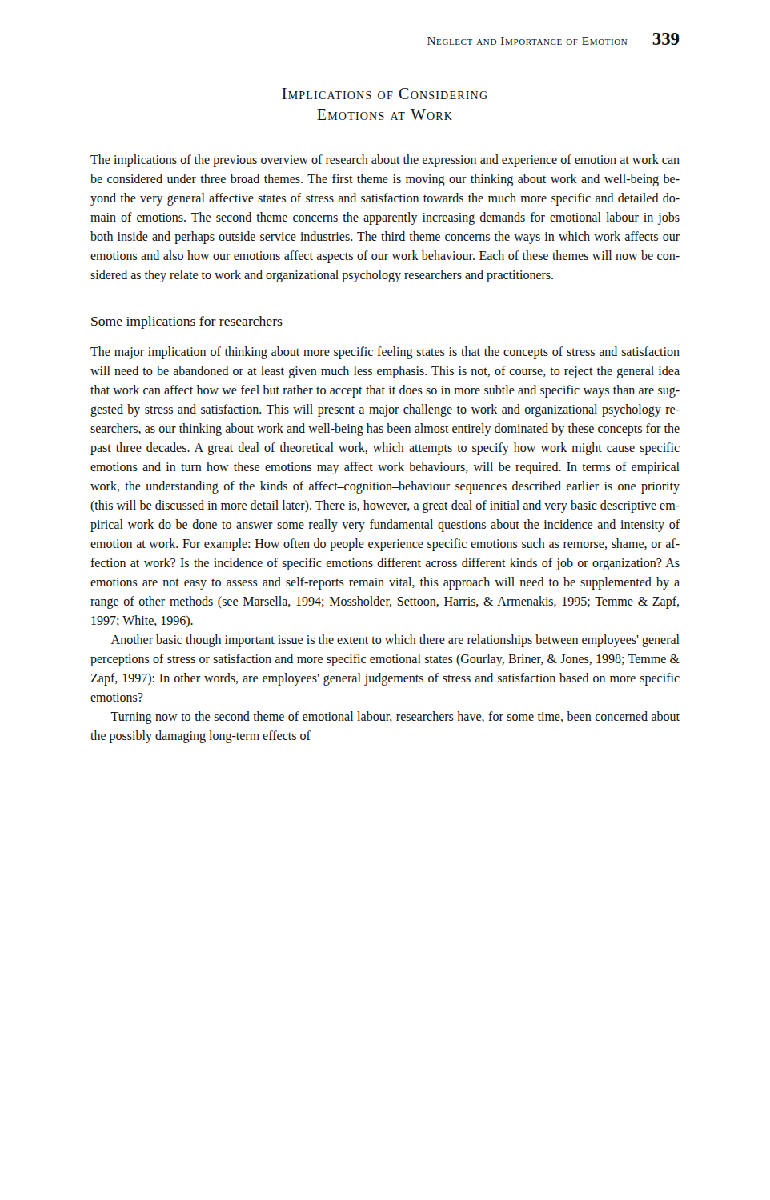Neglect and Importance of Emotion 339
Implications of Considering
Emotions at Work
The implications of the previous overview of research about the expression and experience of emotion at work can be considered under three broad themes. The first theme is moving our thinking about work and well-being beyond the very general affective states of stress and satisfaction towards the much more specific and detailed domain of emotions. The second theme concerns the apparently increasing demands for emotional labour in jobs both inside and perhaps outside service industries. The third theme concerns the ways in which work affects our emotions and also how our emotions affect aspects of our work behaviour. Each of these themes will now be considered as they relate to work and organizational psychology researchers and practitioners.
Some implications for researchers
The major implication of thinking about more specific feeling states is that the concepts of stress and satisfaction will need to be abandoned or at least given much less emphasis. This is not, of course, to reject the general idea that work can affect how we feel but rather to accept that it does so in more subtle and specific ways than are suggested by stress and satisfaction. This will present a major challenge to work and organizational psychology researchers, as our thinking about work and well-being has been almost entirely dominated by these concepts for the past three decades. A great deal of theoretical work, which attempts to specify how work might cause specific emotions and in turn how these emotions may affect work behaviours, will be required. In terms of empirical work, the understanding of the kinds of affect–cognition–behaviour sequences described earlier is one priority (this will be discussed in more detail later). There is, however, a great deal of initial and very basic descriptive empirical work do be done to answer some really very fundamental questions about the incidence and intensity of emotion at work. For example: How often do people experience specific emotions such as remorse, shame, or affection at work? Is the incidence of specific emotions different across different kinds of job or organization? As emotions are not easy to assess and self-reports remain vital, this approach will need to be supplemented by a range of other methods (see Marsella, 1994; Mossholder, Settoon, Harris, & Armenakis, 1995; Temme & Zapf, 1997; White, 1996).
Another basic though important issue is the extent to which there are relationships between employees' general perceptions of stress or satisfaction and more specific emotional states (Gourlay, Briner, & Jones, 1998; Temme & Zapf, 1997): In other words, are employees' general judgements of stress and satisfaction based on more specific emotions?
Turning now to the second theme of emotional labour, researchers have, for some time, been concerned about the possibly damaging long-term effects of